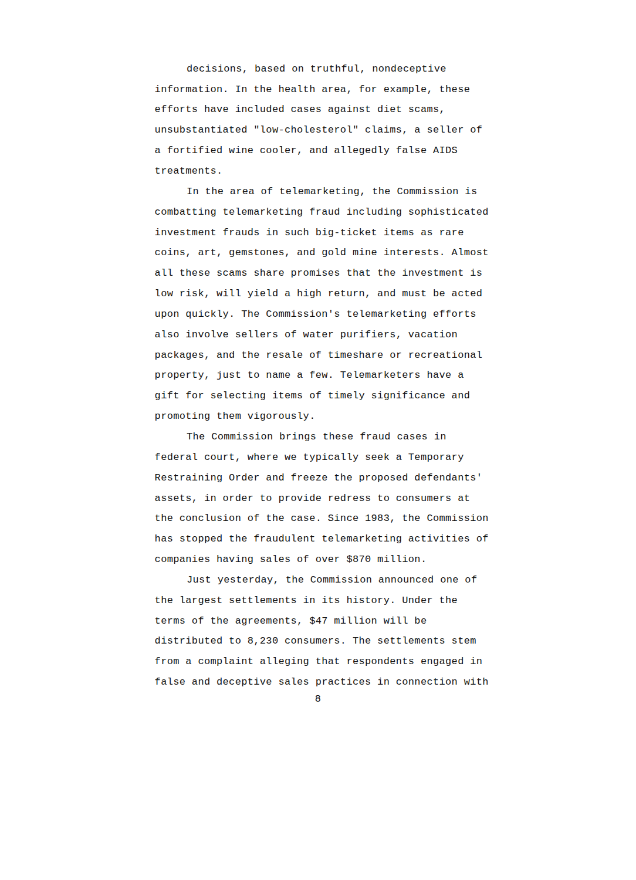decisions, based on truthful, nondeceptive information. In the health area, for example, these efforts have included cases against diet scams, unsubstantiated "low-cholesterol" claims, a seller of a fortified wine cooler, and allegedly false AIDS treatments.
In the area of telemarketing, the Commission is combatting telemarketing fraud including sophisticated investment frauds in such big-ticket items as rare coins, art, gemstones, and gold mine interests. Almost all these scams share promises that the investment is low risk, will yield a high return, and must be acted upon quickly. The Commission's telemarketing efforts also involve sellers of water purifiers, vacation packages, and the resale of timeshare or recreational property, just to name a few. Telemarketers have a gift for selecting items of timely significance and promoting them vigorously.
The Commission brings these fraud cases in federal court, where we typically seek a Temporary Restraining Order and freeze the proposed defendants' assets, in order to provide redress to consumers at the conclusion of the case. Since 1983, the Commission has stopped the fraudulent telemarketing activities of companies having sales of over $870 million.
Just yesterday, the Commission announced one of the largest settlements in its history. Under the terms of the agreements, $47 million will be distributed to 8,230 consumers. The settlements stem from a complaint alleging that respondents engaged in false and deceptive sales practices in connection with
8